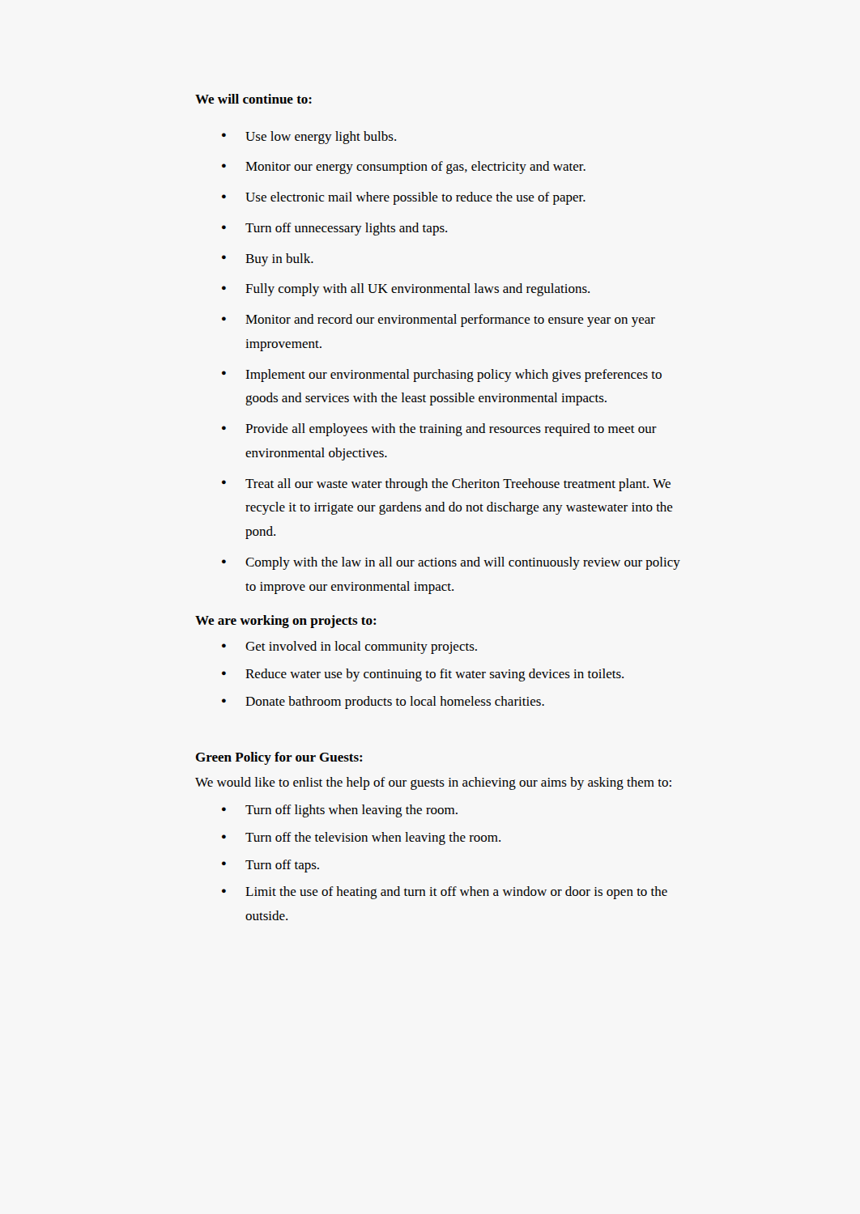We will continue to:
Use low energy light bulbs.
Monitor our energy consumption of gas, electricity and water.
Use electronic mail where possible to reduce the use of paper.
Turn off unnecessary lights and taps.
Buy in bulk.
Fully comply with all UK environmental laws and regulations.
Monitor and record our environmental performance to ensure year on year improvement.
Implement our environmental purchasing policy which gives preferences to goods and services with the least possible environmental impacts.
Provide all employees with the training and resources required to meet our environmental objectives.
Treat all our waste water through the Cheriton Treehouse treatment plant. We recycle it to irrigate our gardens and do not discharge any wastewater into the pond.
Comply with the law in all our actions and will continuously review our policy to improve our environmental impact.
We are working on projects to:
Get involved in local community projects.
Reduce water use by continuing to fit water saving devices in toilets.
Donate bathroom products to local homeless charities.
Green Policy for our Guests:
We would like to enlist the help of our guests in achieving our aims by asking them to:
Turn off lights when leaving the room.
Turn off the television when leaving the room.
Turn off taps.
Limit the use of heating and turn it off when a window or door is open to the outside.